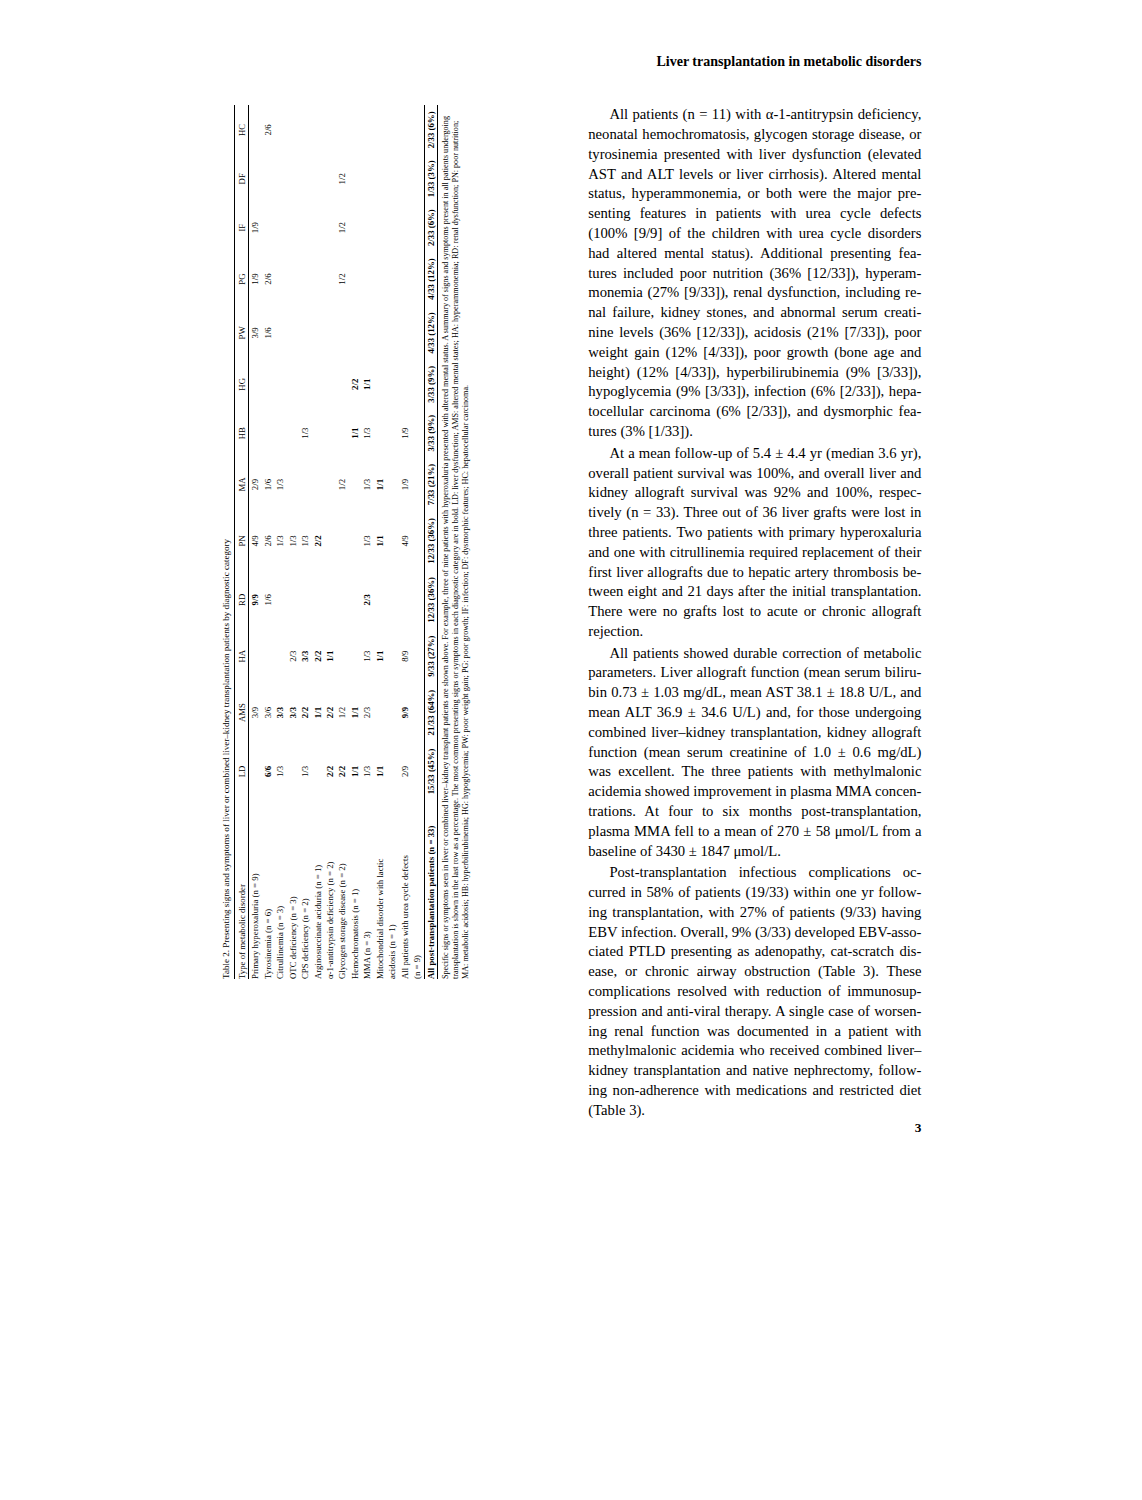Liver transplantation in metabolic disorders
Table 2. Presenting signs and symptoms of liver or combined liver–kidney transplantation patients by diagnostic category
| Type of metabolic disorder | LD | AMS | HA | RD | PN | MA | HB | HG | PW | PG | IF | DF | HC |
| --- | --- | --- | --- | --- | --- | --- | --- | --- | --- | --- | --- | --- | --- |
| Primary hyperoxaluria (n = 9) | | 3/9 | | 9/9 | 4/9 | 2/9 | | | 3/9 | 1/9 | 1/9 | | |
| Tyrosinemia (n = 6) | 6/6 | 3/6 | | 1/6 | 2/6 | 1/6 | | | 1/6 | 2/6 | | | 2/6 |
| Citrullinemia (n = 3) | 1/3 | 3/3 | | | 1/3 | 1/3 | | | | | | | |
| OTC deficiency (n = 3) | | 3/3 | 2/3 | | 1/3 | | | | | | | | |
| CPS deficiency (n = 2) | 1/3 | 2/2 | 3/3 | | 1/3 | | 1/3 | | | | | | |
| Arginosuccinate aciduria (n = 1) | | 1/1 | 2/2 | | 2/2 | | | | | | | | |
| α-1-antitrypsin deficiency (n = 2) | 2/2 | 2/2 | 1/1 | | | | | | | | | | |
| Glycogen storage disease (n = 2) | 2/2 | 1/2 | | | | 1/2 | | | | 1/2 | 1/2 | 1/2 | |
| Hemochromatosis (n = 1) | 1/1 | 1/1 | | | | | 1/1 | 2/2 | | | | | |
| MMA (n = 3) | 1/3 | 2/3 | 1/3 | 2/3 | 1/3 | 1/3 | 1/3 | 1/1 | | | | | |
| Mitochondrial disorder with lactic | 1/1 | | 1/1 | | 1/1 | 1/1 | | | | | | | |
| acidosis (n = 1) | | | | | | | | | | | | | |
| All patients with urea cycle defects | 2/9 | 9/9 | 8/9 | | 4/9 | 1/9 | 1/9 | | | | | | |
| (n = 9) | | | | | | | | | | | | | |
| All post-transplantation patients (n = 33) | 15/33 (45%) | 21/33 (64%) | 9/33 (27%) | 12/33 (36%) | 12/33 (36%) | 7/33 (21%) | 3/33 (9%) | 3/33 (9%) | 4/33 (12%) | 4/33 (12%) | 2/33 (6%) | 1/33 (3%) | 2/33 (6%) |
Specific signs or symptoms seen in liver or combined liver–kidney transplant patients are shown above. For example, three of nine patients with hyperoxaluria presented with altered mental status. A summary of signs and symptoms present in all patients undergoing transplantation is shown in the last row as a percentage. The most common presenting signs or symptoms in each diagnostic category are in bold. LD: liver dysfunction; AMS: altered mental states; HA: hyperammonemia; RD: renal dysfunction; PN: poor nutrition; MA: metabolic acidosis; HB: hyperbilirubinemia; HG: hypoglycemia; PW: poor weight gain; PG: poor growth; IF: infection; DF: dysmorphic features; HC: hepatocellular carcinoma.
All patients (n = 11) with α-1-antitrypsin deficiency, neonatal hemochromatosis, glycogen storage disease, or tyrosinemia presented with liver dysfunction (elevated AST and ALT levels or liver cirrhosis). Altered mental status, hyperammonemia, or both were the major presenting features in patients with urea cycle defects (100% [9/9] of the children with urea cycle disorders had altered mental status). Additional presenting features included poor nutrition (36% [12/33]), hyperammonemia (27% [9/33]), renal dysfunction, including renal failure, kidney stones, and abnormal serum creatinine levels (36% [12/33]), acidosis (21% [7/33]), poor weight gain (12% [4/33]), poor growth (bone age and height) (12% [4/33]), hyperbilirubinemia (9% [3/33]), hypoglycemia (9% [3/33]), infection (6% [2/33]), hepatocellular carcinoma (6% [2/33]), and dysmorphic features (3% [1/33]).
At a mean follow-up of 5.4 ± 4.4 yr (median 3.6 yr), overall patient survival was 100%, and overall liver and kidney allograft survival was 92% and 100%, respectively (n = 33). Three out of 36 liver grafts were lost in three patients. Two patients with primary hyperoxaluria and one with citrullinemia required replacement of their first liver allografts due to hepatic artery thrombosis between eight and 21 days after the initial transplantation. There were no grafts lost to acute or chronic allograft rejection.
All patients showed durable correction of metabolic parameters. Liver allograft function (mean serum bilirubin 0.73 ± 1.03 mg/dL, mean AST 38.1 ± 18.8 U/L, and mean ALT 36.9 ± 34.6 U/L) and, for those undergoing combined liver–kidney transplantation, kidney allograft function (mean serum creatinine of 1.0 ± 0.6 mg/dL) was excellent. The three patients with methylmalonic acidemia showed improvement in plasma MMA concentrations. At four to six months post-transplantation, plasma MMA fell to a mean of 270 ± 58 μmol/L from a baseline of 3430 ± 1847 μmol/L.
Post-transplantation infectious complications occurred in 58% of patients (19/33) within one yr following transplantation, with 27% of patients (9/33) having EBV infection. Overall, 9% (3/33) developed EBV-associated PTLD presenting as adenopathy, cat-scratch disease, or chronic airway obstruction (Table 3). These complications resolved with reduction of immunosuppression and anti-viral therapy. A single case of worsening renal function was documented in a patient with methylmalonic acidemia who received combined liver–kidney transplantation and native nephrectomy, following non-adherence with medications and restricted diet (Table 3).
3